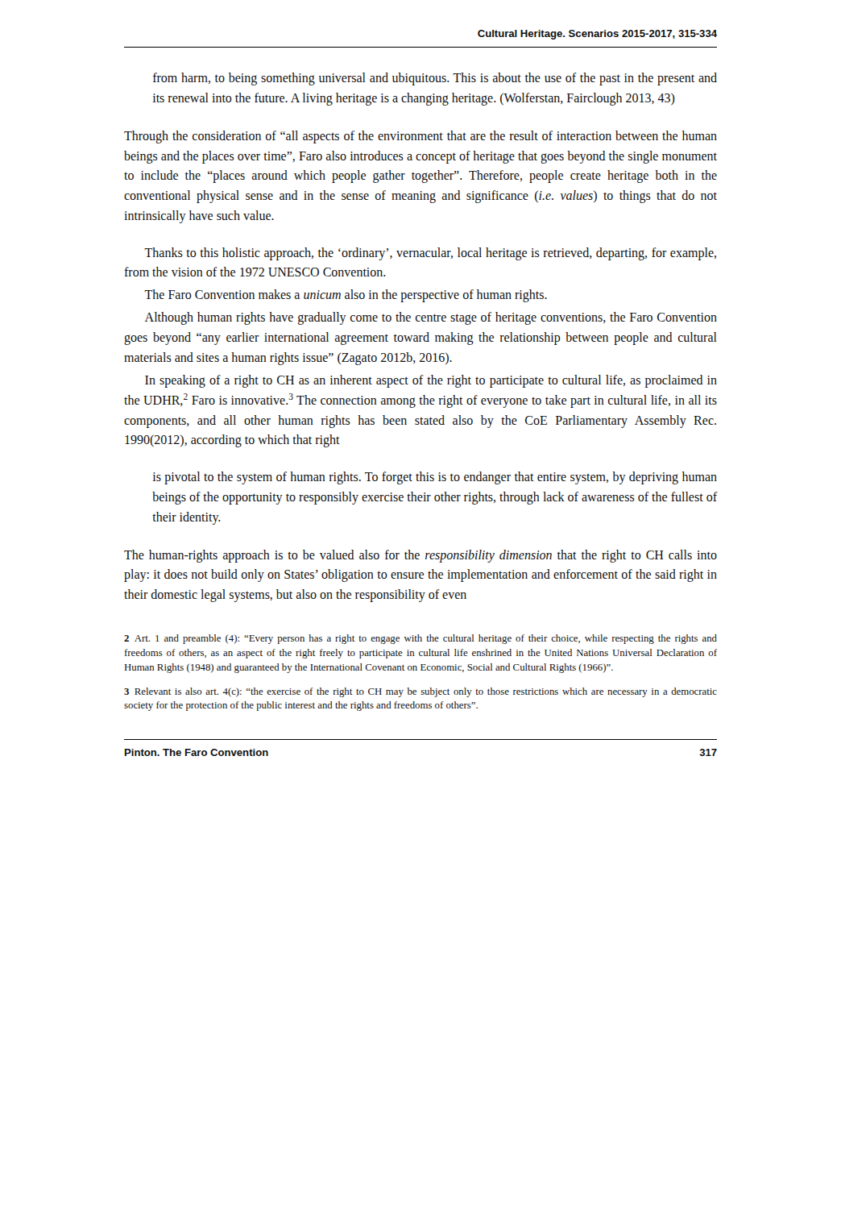Cultural Heritage. Scenarios 2015-2017, 315-334
from harm, to being something universal and ubiquitous. This is about the use of the past in the present and its renewal into the future. A living heritage is a changing heritage. (Wolferstan, Fairclough 2013, 43)
Through the consideration of “all aspects of the environment that are the result of interaction between the human beings and the places over time”, Faro also introduces a concept of heritage that goes beyond the single monument to include the “places around which people gather together”. Therefore, people create heritage both in the conventional physical sense and in the sense of meaning and significance (i.e. values) to things that do not intrinsically have such value.
Thanks to this holistic approach, the ‘ordinary’, vernacular, local heritage is retrieved, departing, for example, from the vision of the 1972 UNESCO Convention.
The Faro Convention makes a unicum also in the perspective of human rights.
Although human rights have gradually come to the centre stage of heritage conventions, the Faro Convention goes beyond “any earlier international agreement toward making the relationship between people and cultural materials and sites a human rights issue” (Zagato 2012b, 2016).
In speaking of a right to CH as an inherent aspect of the right to participate to cultural life, as proclaimed in the UDHR,2 Faro is innovative.3 The connection among the right of everyone to take part in cultural life, in all its components, and all other human rights has been stated also by the CoE Parliamentary Assembly Rec. 1990(2012), according to which that right
is pivotal to the system of human rights. To forget this is to endanger that entire system, by depriving human beings of the opportunity to responsibly exercise their other rights, through lack of awareness of the fullest of their identity.
The human-rights approach is to be valued also for the responsibility dimension that the right to CH calls into play: it does not build only on States’ obligation to ensure the implementation and enforcement of the said right in their domestic legal systems, but also on the responsibility of even
2 Art. 1 and preamble (4): “Every person has a right to engage with the cultural heritage of their choice, while respecting the rights and freedoms of others, as an aspect of the right freely to participate in cultural life enshrined in the United Nations Universal Declaration of Human Rights (1948) and guaranteed by the International Covenant on Economic, Social and Cultural Rights (1966)”.
3 Relevant is also art. 4(c): “the exercise of the right to CH may be subject only to those restrictions which are necessary in a democratic society for the protection of the public interest and the rights and freedoms of others”.
Pinton. The Faro Convention 317